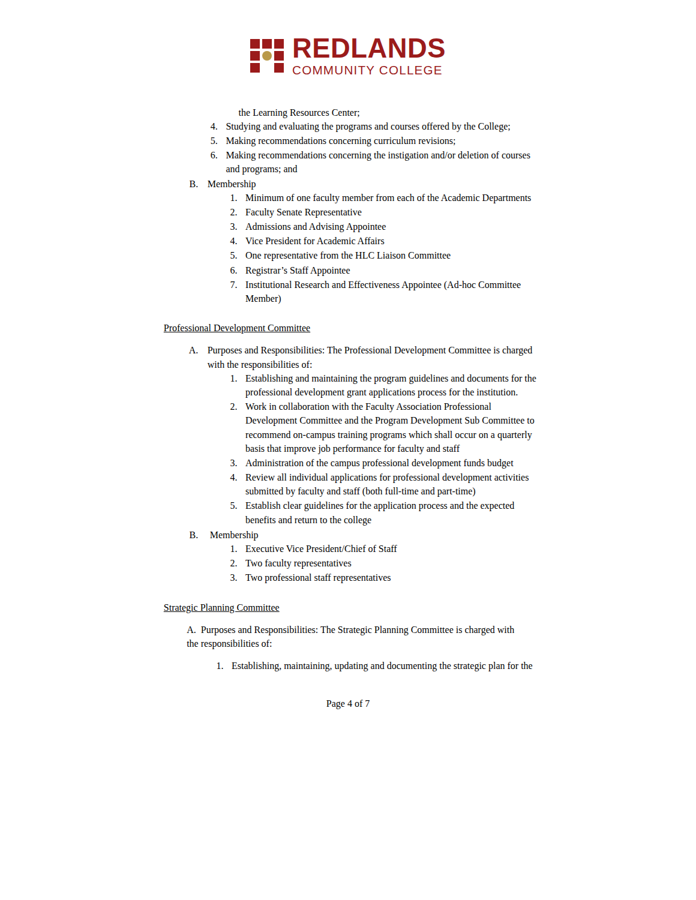REDLANDS
COMMUNITY COLLEGE
the Learning Resources Center;
Studying and evaluating the programs and courses offered by the College;
Making recommendations concerning curriculum revisions;
Making recommendations concerning the instigation and/or deletion of courses and programs; and
Membership
Minimum of one faculty member from each of the Academic Departments
Faculty Senate Representative
Admissions and Advising Appointee
Vice President for Academic Affairs
One representative from the HLC Liaison Committee
Registrar’s Staff Appointee
Institutional Research and Effectiveness Appointee (Ad-hoc Committee Member)
Professional Development Committee
Purposes and Responsibilities: The Professional Development Committee is charged with the responsibilities of:
Establishing and maintaining the program guidelines and documents for the professional development grant applications process for the institution.
Work in collaboration with the Faculty Association Professional Development Committee and the Program Development Sub Committee to recommend on-campus training programs which shall occur on a quarterly basis that improve job performance for faculty and staff
Administration of the campus professional development funds budget
Review all individual applications for professional development activities submitted by faculty and staff (both full-time and part-time)
Establish clear guidelines for the application process and the expected benefits and return to the college
Membership
Executive Vice President/Chief of Staff
Two faculty representatives
Two professional staff representatives
Strategic Planning Committee
A. Purposes and Responsibilities: The Strategic Planning Committee is charged with
the responsibilities of:
Establishing, maintaining, updating and documenting the strategic plan for the
Page 4 of 7